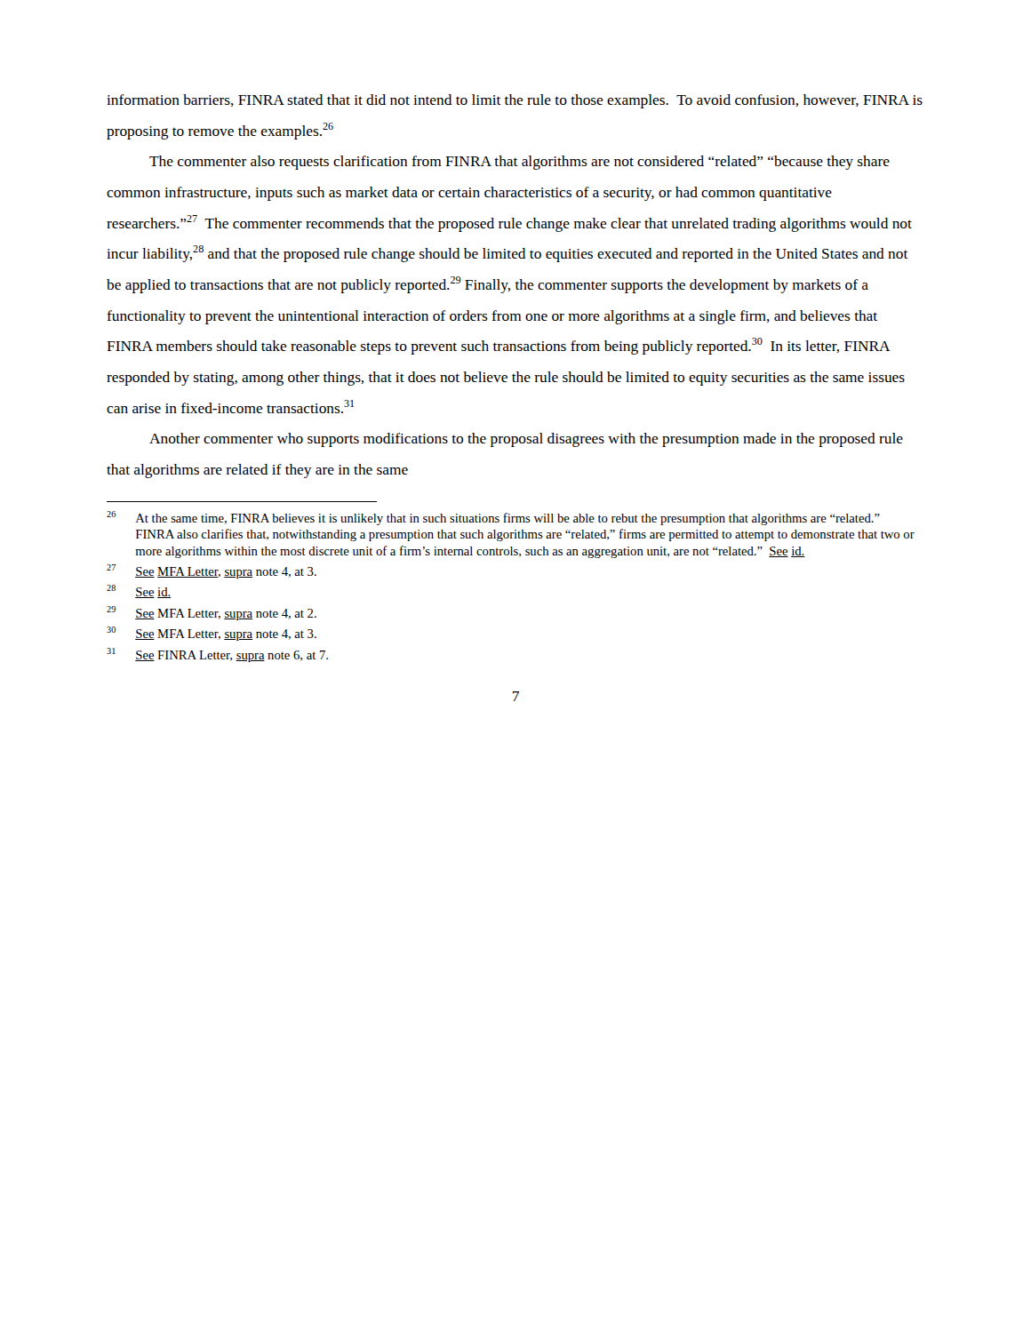information barriers, FINRA stated that it did not intend to limit the rule to those examples. To avoid confusion, however, FINRA is proposing to remove the examples.26
The commenter also requests clarification from FINRA that algorithms are not considered “related” “because they share common infrastructure, inputs such as market data or certain characteristics of a security, or had common quantitative researchers.”27 The commenter recommends that the proposed rule change make clear that unrelated trading algorithms would not incur liability,28 and that the proposed rule change should be limited to equities executed and reported in the United States and not be applied to transactions that are not publicly reported.29 Finally, the commenter supports the development by markets of a functionality to prevent the unintentional interaction of orders from one or more algorithms at a single firm, and believes that FINRA members should take reasonable steps to prevent such transactions from being publicly reported.30 In its letter, FINRA responded by stating, among other things, that it does not believe the rule should be limited to equity securities as the same issues can arise in fixed-income transactions.31
Another commenter who supports modifications to the proposal disagrees with the presumption made in the proposed rule that algorithms are related if they are in the same
26
At the same time, FINRA believes it is unlikely that in such situations firms will be able to rebut the presumption that algorithms are “related.” FINRA also clarifies that, notwithstanding a presumption that such algorithms are “related,” firms are permitted to attempt to demonstrate that two or more algorithms within the most discrete unit of a firm’s internal controls, such as an aggregation unit, are not “related.” See id.
27
See MFA Letter, supra note 4, at 3.
28
See id.
29
See MFA Letter, supra note 4, at 2.
30
See MFA Letter, supra note 4, at 3.
31
See FINRA Letter, supra note 6, at 7.
7